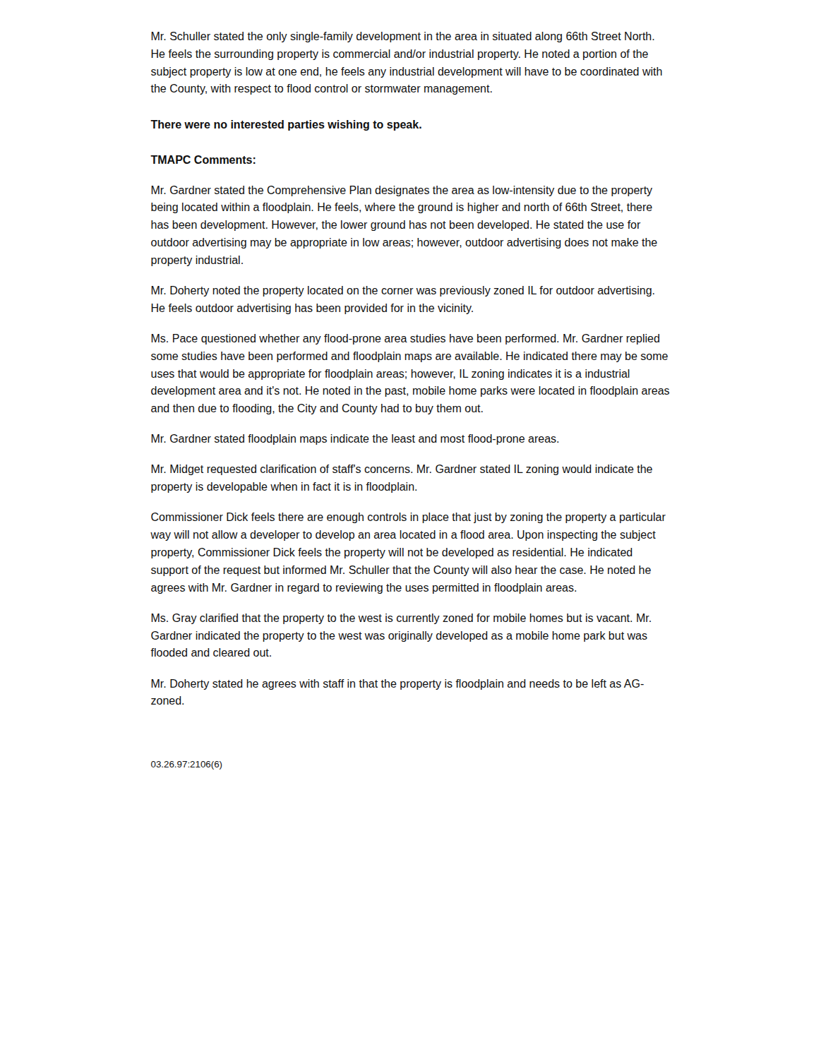Mr. Schuller stated the only single-family development in the area in situated along 66th Street North. He feels the surrounding property is commercial and/or industrial property. He noted a portion of the subject property is low at one end, he feels any industrial development will have to be coordinated with the County, with respect to flood control or stormwater management.
There were no interested parties wishing to speak.
TMAPC Comments:
Mr. Gardner stated the Comprehensive Plan designates the area as low-intensity due to the property being located within a floodplain. He feels, where the ground is higher and north of 66th Street, there has been development. However, the lower ground has not been developed. He stated the use for outdoor advertising may be appropriate in low areas; however, outdoor advertising does not make the property industrial.
Mr. Doherty noted the property located on the corner was previously zoned IL for outdoor advertising. He feels outdoor advertising has been provided for in the vicinity.
Ms. Pace questioned whether any flood-prone area studies have been performed. Mr. Gardner replied some studies have been performed and floodplain maps are available. He indicated there may be some uses that would be appropriate for floodplain areas; however, IL zoning indicates it is a industrial development area and it's not. He noted in the past, mobile home parks were located in floodplain areas and then due to flooding, the City and County had to buy them out.
Mr. Gardner stated floodplain maps indicate the least and most flood-prone areas.
Mr. Midget requested clarification of staff's concerns. Mr. Gardner stated IL zoning would indicate the property is developable when in fact it is in floodplain.
Commissioner Dick feels there are enough controls in place that just by zoning the property a particular way will not allow a developer to develop an area located in a flood area. Upon inspecting the subject property, Commissioner Dick feels the property will not be developed as residential. He indicated support of the request but informed Mr. Schuller that the County will also hear the case. He noted he agrees with Mr. Gardner in regard to reviewing the uses permitted in floodplain areas.
Ms. Gray clarified that the property to the west is currently zoned for mobile homes but is vacant. Mr. Gardner indicated the property to the west was originally developed as a mobile home park but was flooded and cleared out.
Mr. Doherty stated he agrees with staff in that the property is floodplain and needs to be left as AG-zoned.
03.26.97:2106(6)